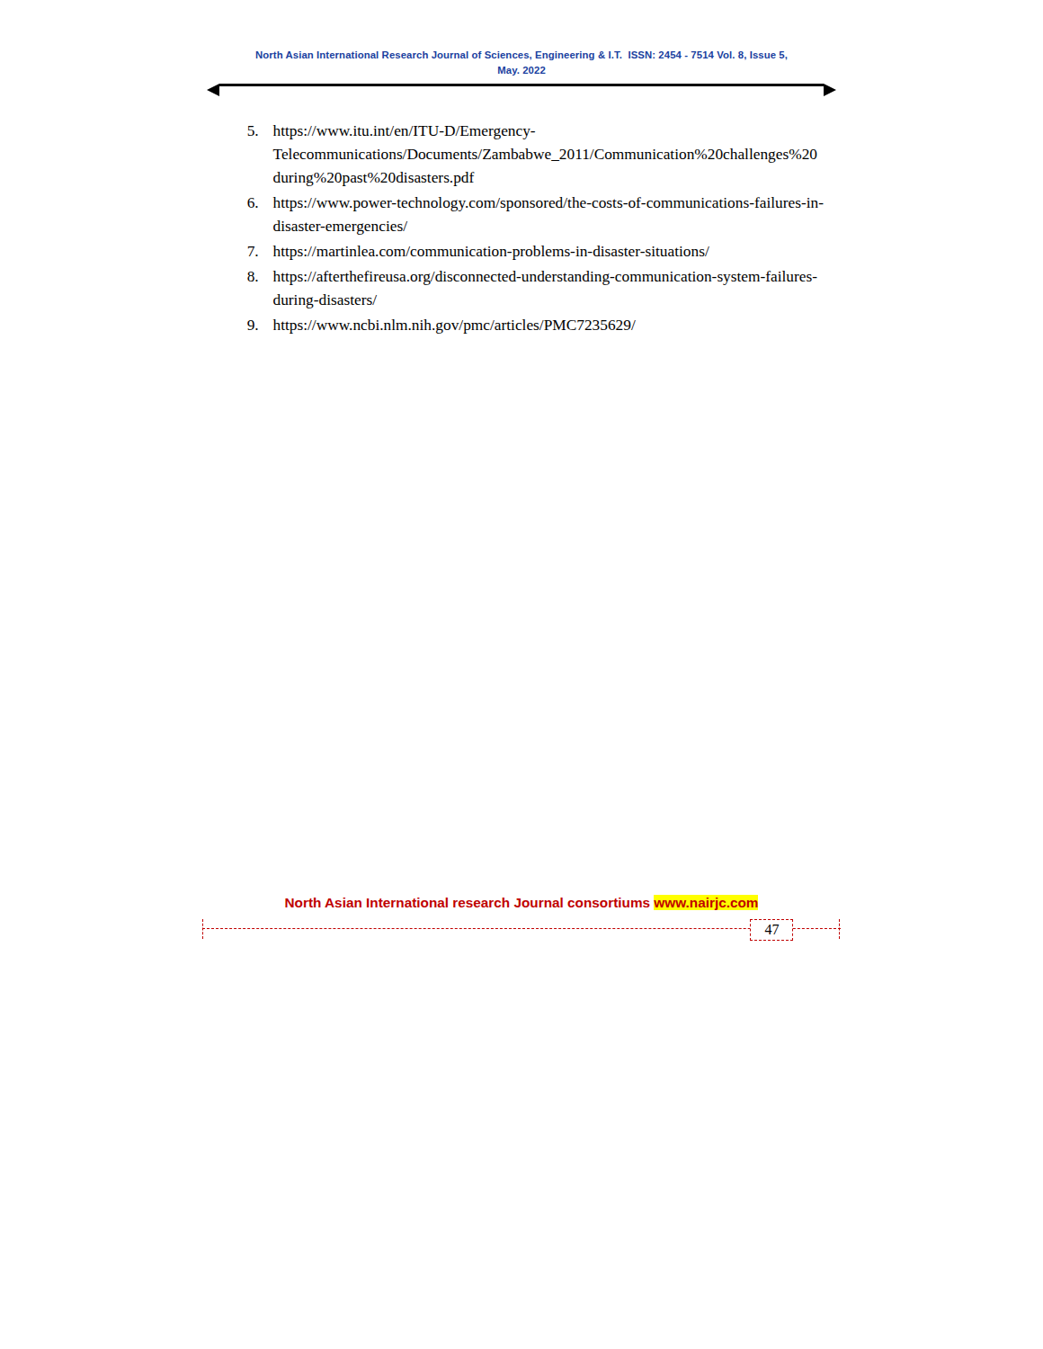North Asian International Research Journal of Sciences, Engineering & I.T. ISSN: 2454 - 7514 Vol. 8, Issue 5, May. 2022
https://www.itu.int/en/ITU-D/Emergency-Telecommunications/Documents/Zambabwe_2011/Communication%20challenges%20during%20past%20disasters.pdf
https://www.power-technology.com/sponsored/the-costs-of-communications-failures-in-disaster-emergencies/
https://martinlea.com/communication-problems-in-disaster-situations/
https://afterthefireusa.org/disconnected-understanding-communication-system-failures-during-disasters/
https://www.ncbi.nlm.nih.gov/pmc/articles/PMC7235629/
North Asian International research Journal consortiums www.nairjc.com
47